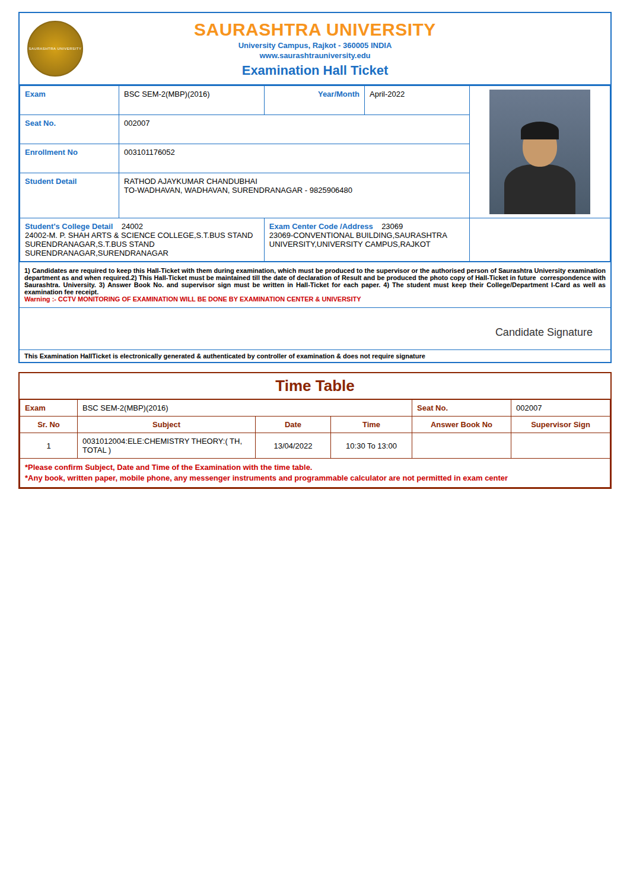SAURASHTRA UNIVERSITY
SAURASHTRA UNIVERSITY
University Campus, Rajkot - 360005 INDIA
www.saurashtrauniversity.edu
Examination Hall Ticket
| Exam | BSC SEM-2(MBP)(2016) | Year/Month | April-2022 | |
| Seat No. | 002007 |
| Enrollment No | 003101176052 |
| Student Detail | RATHOD AJAYKUMAR CHANDUBHAI TO-WADHAVAN, WADHAVAN, SURENDRANAGAR - 9825906480 |
| Student's College Detail 24002 24002-M. P. SHAH ARTS & SCIENCE COLLEGE,S.T.BUS STAND SURENDRANAGAR,S.T.BUS STAND SURENDRANAGAR,SURENDRANAGAR | Exam Center Code /Address 23069 23069-CONVENTIONAL BUILDING,SAURASHTRA UNIVERSITY,UNIVERSITY CAMPUS,RAJKOT | |
1) Candidates are required to keep this Hall-Ticket with them during examination, which must be produced to the supervisor or the authorised person of Saurashtra University examination department as and when required.2) This Hall-Ticket must be maintained till the date of declaration of Result and be produced the photo copy of Hall-Ticket in future correspondence with Saurashtra. University. 3) Answer Book No. and supervisor sign must be written in Hall-Ticket for each paper. 4) The student must keep their College/Department I-Card as well as examination fee receipt.
Warning :- CCTV MONITORING OF EXAMINATION WILL BE DONE BY EXAMINATION CENTER & UNIVERSITY
Candidate Signature
This Examination HallTicket is electronically generated & authenticated by controller of examination & does not require signature
Time Table
| Exam | BSC SEM-2(MBP)(2016) | Seat No. | 002007 |
| Sr. No | Subject | Date | Time | Answer Book No | Supervisor Sign |
| 1 | 0031012004:ELE:CHEMISTRY THEORY:( TH, TOTAL ) | 13/04/2022 | 10:30 To 13:00 | | |
| *Please confirm Subject, Date and Time of the Examination with the time table. *Any book, written paper, mobile phone, any messenger instruments and programmable calculator are not permitted in exam center |